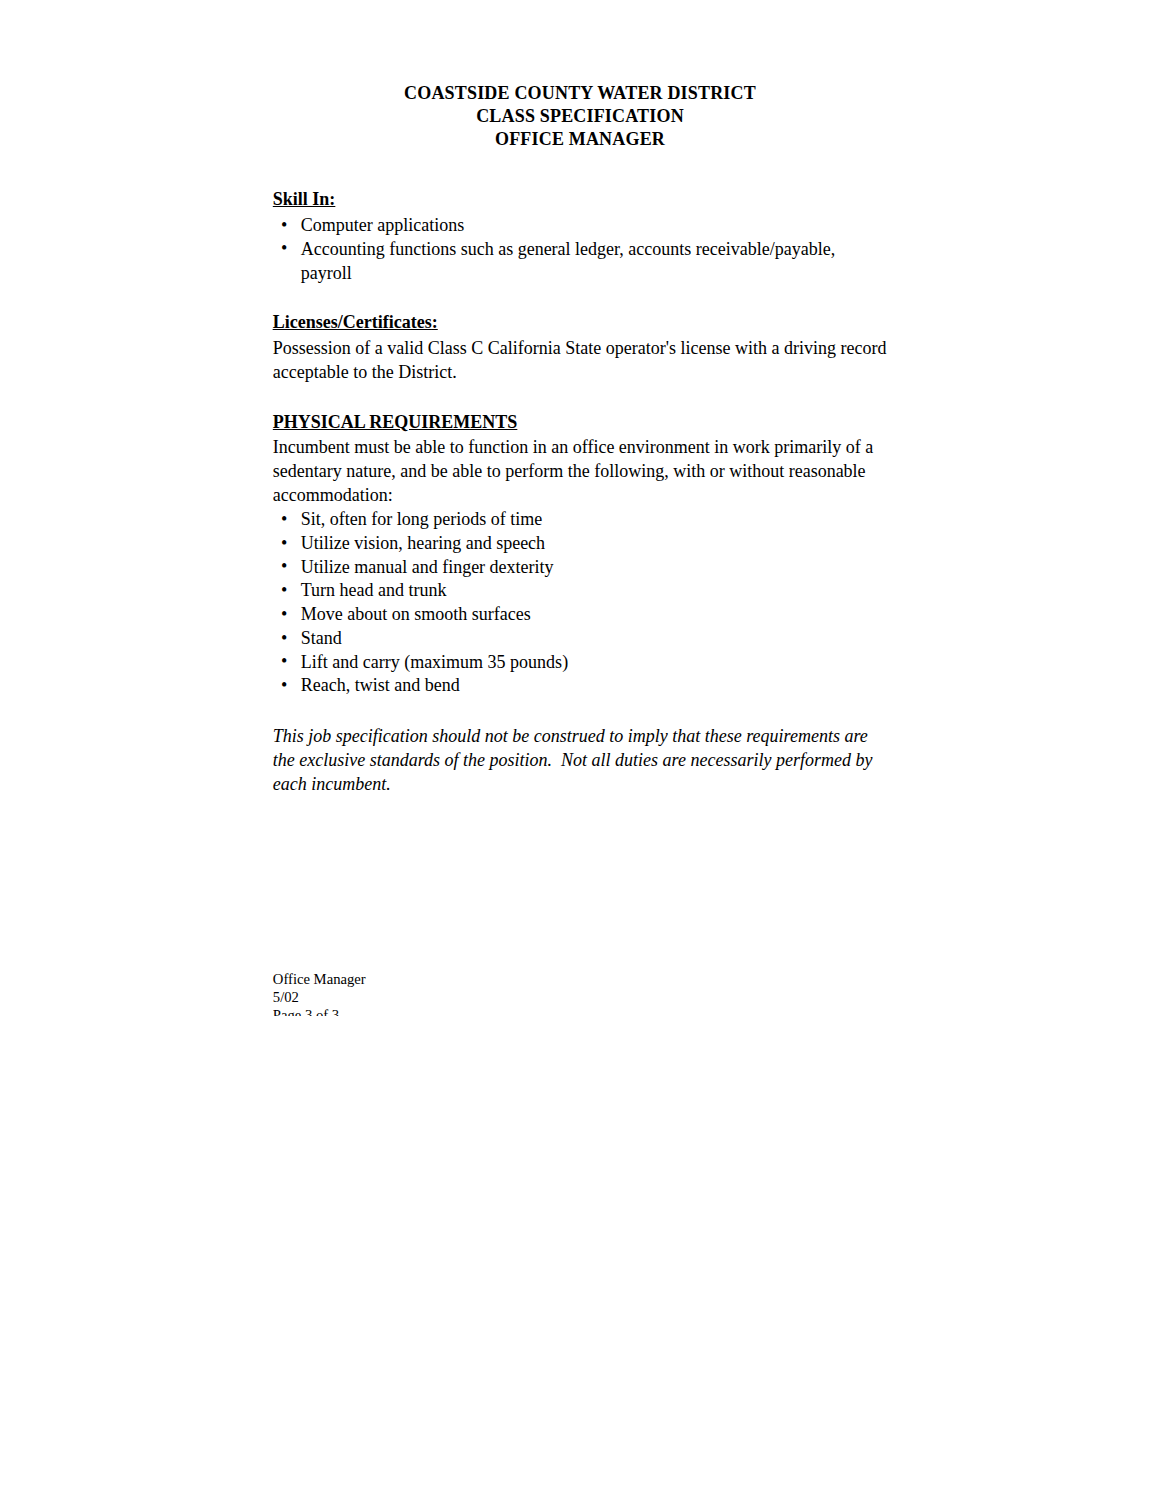COASTSIDE COUNTY WATER DISTRICT
CLASS SPECIFICATION
OFFICE MANAGER
Skill In:
Computer applications
Accounting functions such as general ledger, accounts receivable/payable, payroll
Licenses/Certificates:
Possession of a valid Class C California State operator's license with a driving record acceptable to the District.
PHYSICAL REQUIREMENTS
Incumbent must be able to function in an office environment in work primarily of a sedentary nature, and be able to perform the following, with or without reasonable accommodation:
Sit, often for long periods of time
Utilize vision, hearing and speech
Utilize manual and finger dexterity
Turn head and trunk
Move about on smooth surfaces
Stand
Lift and carry (maximum 35 pounds)
Reach, twist and bend
This job specification should not be construed to imply that these requirements are the exclusive standards of the position. Not all duties are necessarily performed by each incumbent.
Office Manager
5/02
Page 3 of 3